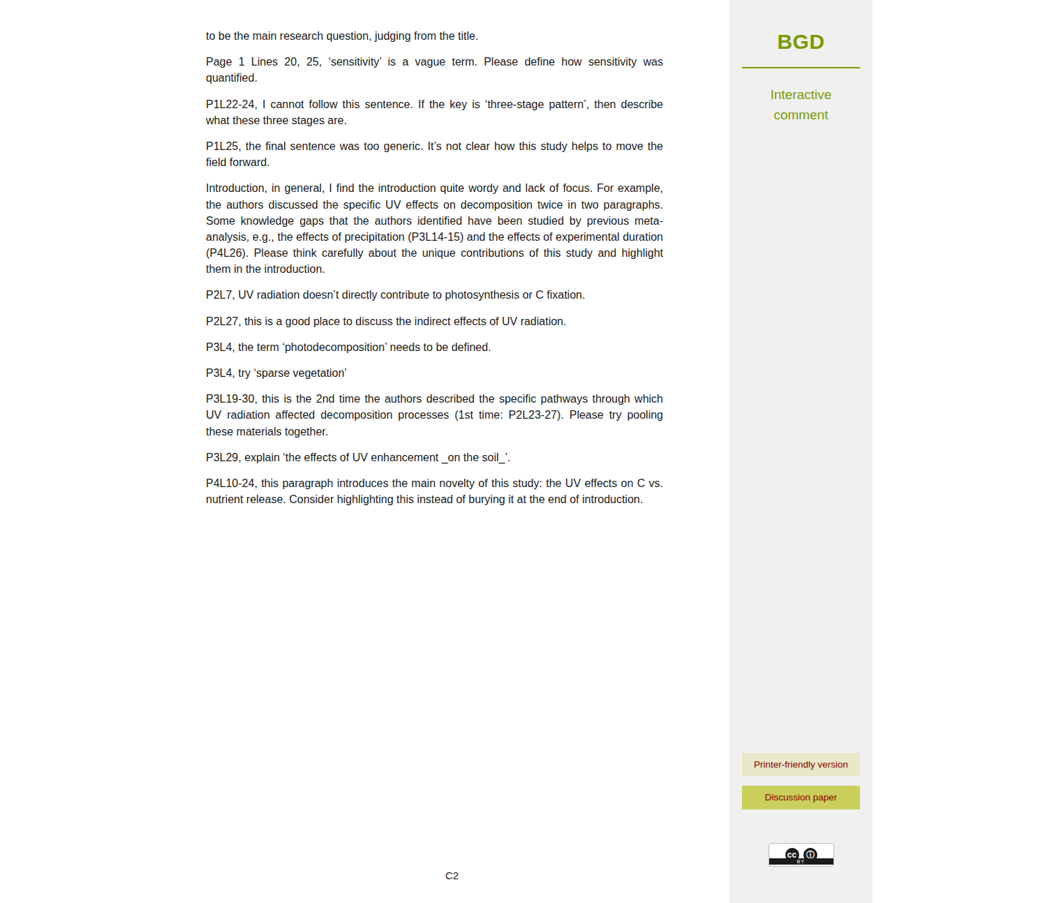BGD
Interactive
comment
Printer-friendly version Discussion paper
cc
ⓘ
BY
to be the main research question, judging from the title.
Page 1 Lines 20, 25, ‘sensitivity’ is a vague term. Please define how sensitivity was quantified.
P1L22-24, I cannot follow this sentence. If the key is ‘three-stage pattern’, then describe what these three stages are.
P1L25, the final sentence was too generic. It’s not clear how this study helps to move the field forward.
Introduction, in general, I find the introduction quite wordy and lack of focus. For example, the authors discussed the specific UV effects on decomposition twice in two paragraphs. Some knowledge gaps that the authors identified have been studied by previous meta-analysis, e.g., the effects of precipitation (P3L14-15) and the effects of experimental duration (P4L26). Please think carefully about the unique contributions of this study and highlight them in the introduction.
P2L7, UV radiation doesn’t directly contribute to photosynthesis or C fixation.
P2L27, this is a good place to discuss the indirect effects of UV radiation.
P3L4, the term ‘photodecomposition’ needs to be defined.
P3L4, try ‘sparse vegetation’
P3L19-30, this is the 2nd time the authors described the specific pathways through which UV radiation affected decomposition processes (1st time: P2L23-27). Please try pooling these materials together.
P3L29, explain ‘the effects of UV enhancement _on the soil_’.
P4L10-24, this paragraph introduces the main novelty of this study: the UV effects on C vs. nutrient release. Consider highlighting this instead of burying it at the end of introduction.
C2